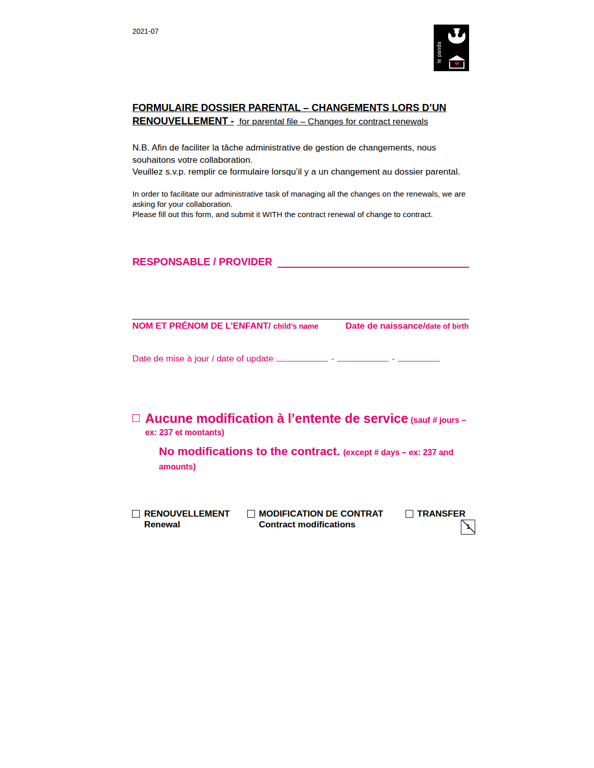2021-07
le panda
❤
FORMULAIRE DOSSIER PARENTAL – CHANGEMENTS LORS D’UN RENOUVELLEMENT - for parental file – Changes for contract renewals
N.B. Afin de faciliter la tâche administrative de gestion de changements, nous souhaitons votre collaboration.
Veuillez s.v.p. remplir ce formulaire lorsqu’il y a un changement au dossier parental.
In order to facilitate our administrative task of managing all the changes on the renewals, we are asking for your collaboration.
Please fill out this form, and submit it WITH the contract renewal of change to contract.
RESPONSABLE / PROVIDER
NOM ET PRÉNOM DE L’ENFANT/ child’s name Date de naissance/date of birth
Date de mise à jour / date of update - -
Aucune modification à l’entente de service (sauf # jours – ex: 237 et montants) No modifications to the contract. (except # days – ex: 237 and amounts)
RENOUVELLEMENTRenewal
MODIFICATION DE CONTRATContract modifications
TRANSFER
1